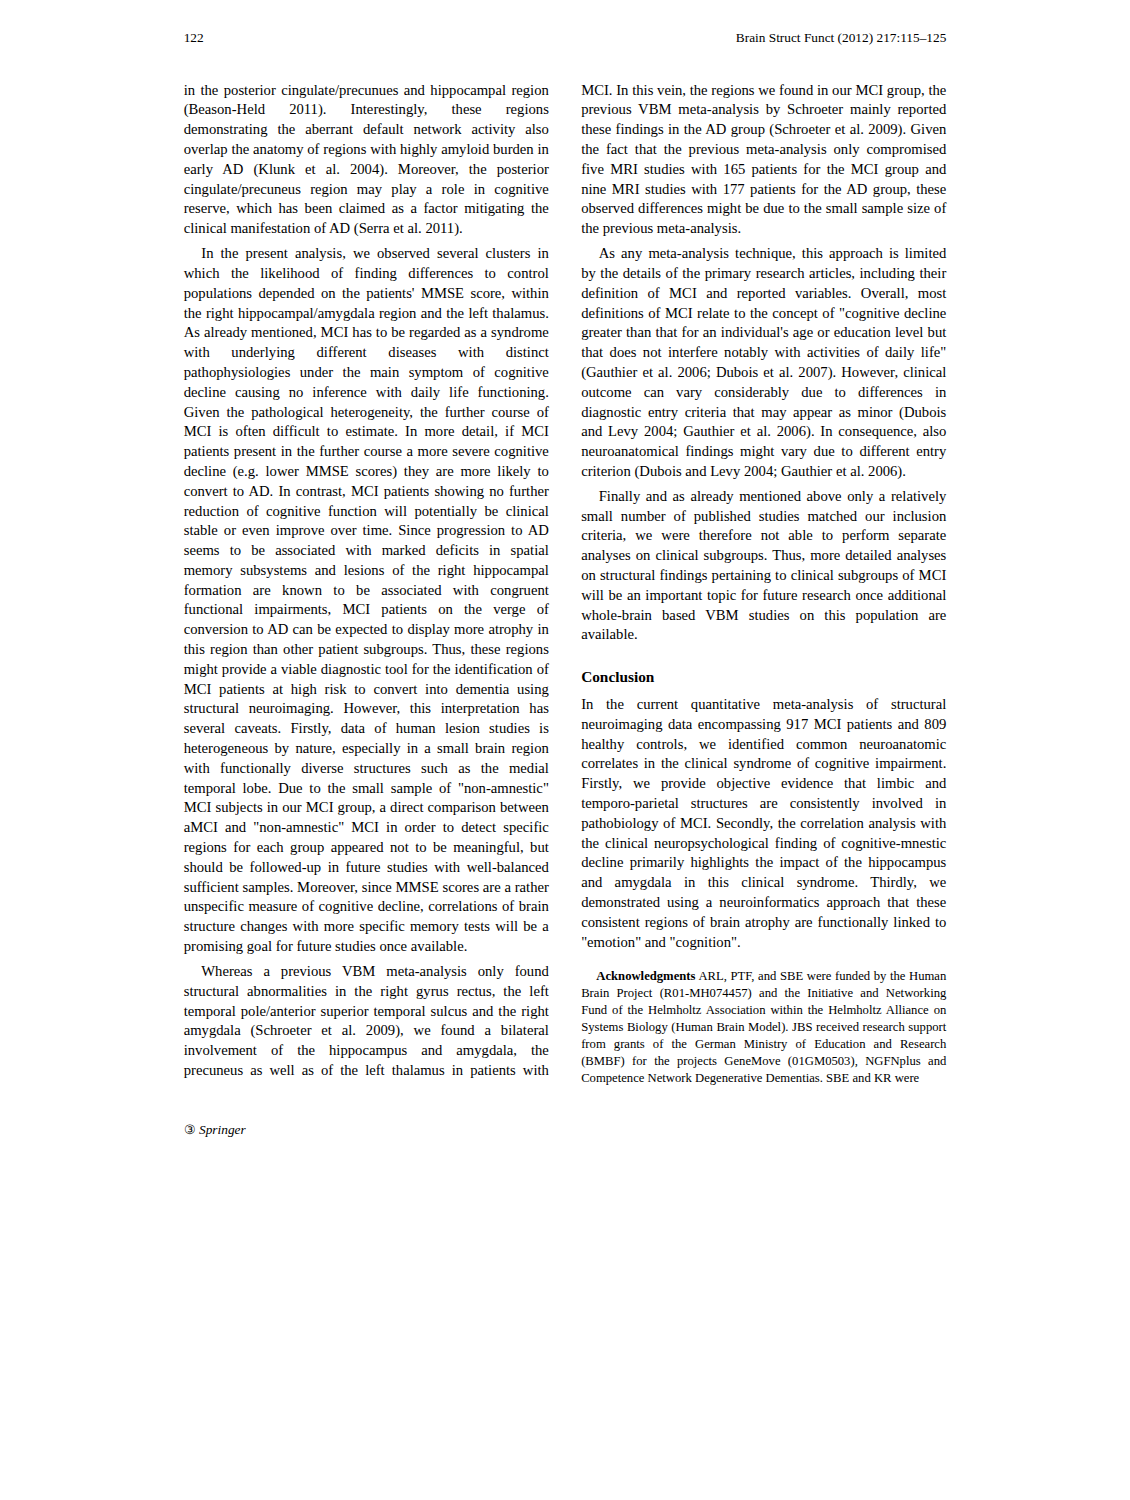122 Brain Struct Funct (2012) 217:115–125
in the posterior cingulate/precunues and hippocampal region (Beason-Held 2011). Interestingly, these regions demonstrating the aberrant default network activity also overlap the anatomy of regions with highly amyloid burden in early AD (Klunk et al. 2004). Moreover, the posterior cingulate/precuneus region may play a role in cognitive reserve, which has been claimed as a factor mitigating the clinical manifestation of AD (Serra et al. 2011).
In the present analysis, we observed several clusters in which the likelihood of finding differences to control populations depended on the patients' MMSE score, within the right hippocampal/amygdala region and the left thalamus. As already mentioned, MCI has to be regarded as a syndrome with underlying different diseases with distinct pathophysiologies under the main symptom of cognitive decline causing no inference with daily life functioning. Given the pathological heterogeneity, the further course of MCI is often difficult to estimate. In more detail, if MCI patients present in the further course a more severe cognitive decline (e.g. lower MMSE scores) they are more likely to convert to AD. In contrast, MCI patients showing no further reduction of cognitive function will potentially be clinical stable or even improve over time. Since progression to AD seems to be associated with marked deficits in spatial memory subsystems and lesions of the right hippocampal formation are known to be associated with congruent functional impairments, MCI patients on the verge of conversion to AD can be expected to display more atrophy in this region than other patient subgroups. Thus, these regions might provide a viable diagnostic tool for the identification of MCI patients at high risk to convert into dementia using structural neuroimaging. However, this interpretation has several caveats. Firstly, data of human lesion studies is heterogeneous by nature, especially in a small brain region with functionally diverse structures such as the medial temporal lobe. Due to the small sample of "non-amnestic" MCI subjects in our MCI group, a direct comparison between aMCI and "non-amnestic" MCI in order to detect specific regions for each group appeared not to be meaningful, but should be followed-up in future studies with well-balanced sufficient samples. Moreover, since MMSE scores are a rather unspecific measure of cognitive decline, correlations of brain structure changes with more specific memory tests will be a promising goal for future studies once available.
Whereas a previous VBM meta-analysis only found structural abnormalities in the right gyrus rectus, the left temporal pole/anterior superior temporal sulcus and the right amygdala (Schroeter et al. 2009), we found a bilateral involvement of the hippocampus and amygdala, the precuneus as well as of the left thalamus in patients with MCI. In this vein, the regions we found in our MCI group, the previous VBM meta-analysis by Schroeter mainly reported these findings in the AD group (Schroeter et al. 2009). Given the fact that the previous meta-analysis only compromised five MRI studies with 165 patients for the MCI group and nine MRI studies with 177 patients for the AD group, these observed differences might be due to the small sample size of the previous meta-analysis.
As any meta-analysis technique, this approach is limited by the details of the primary research articles, including their definition of MCI and reported variables. Overall, most definitions of MCI relate to the concept of "cognitive decline greater than that for an individual's age or education level but that does not interfere notably with activities of daily life" (Gauthier et al. 2006; Dubois et al. 2007). However, clinical outcome can vary considerably due to differences in diagnostic entry criteria that may appear as minor (Dubois and Levy 2004; Gauthier et al. 2006). In consequence, also neuroanatomical findings might vary due to different entry criterion (Dubois and Levy 2004; Gauthier et al. 2006).
Finally and as already mentioned above only a relatively small number of published studies matched our inclusion criteria, we were therefore not able to perform separate analyses on clinical subgroups. Thus, more detailed analyses on structural findings pertaining to clinical subgroups of MCI will be an important topic for future research once additional whole-brain based VBM studies on this population are available.
Conclusion
In the current quantitative meta-analysis of structural neuroimaging data encompassing 917 MCI patients and 809 healthy controls, we identified common neuroanatomic correlates in the clinical syndrome of cognitive impairment. Firstly, we provide objective evidence that limbic and temporo-parietal structures are consistently involved in pathobiology of MCI. Secondly, the correlation analysis with the clinical neuropsychological finding of cognitive-mnestic decline primarily highlights the impact of the hippocampus and amygdala in this clinical syndrome. Thirdly, we demonstrated using a neuroinformatics approach that these consistent regions of brain atrophy are functionally linked to "emotion" and "cognition".
Acknowledgments ARL, PTF, and SBE were funded by the Human Brain Project (R01-MH074457) and the Initiative and Networking Fund of the Helmholtz Association within the Helmholtz Alliance on Systems Biology (Human Brain Model). JBS received research support from grants of the German Ministry of Education and Research (BMBF) for the projects GeneMove (01GM0503), NGFNplus and Competence Network Degenerative Dementias. SBE and KR were
③ Springer